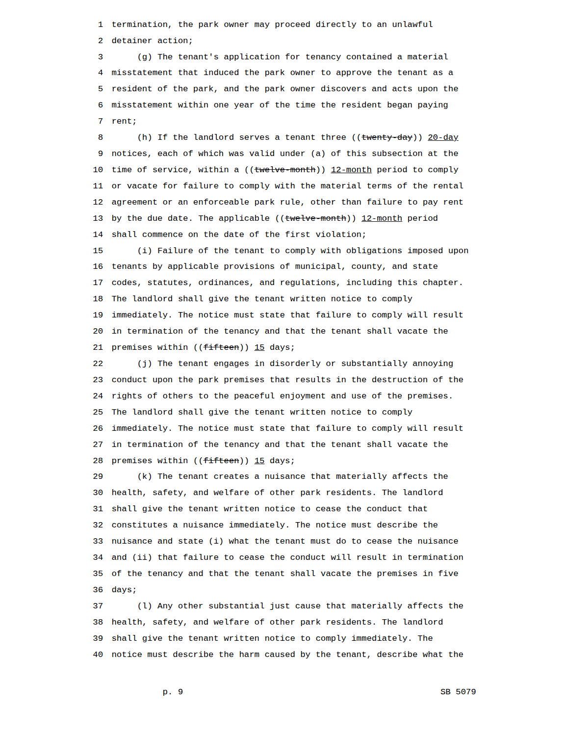termination, the park owner may proceed directly to an unlawful
detainer action;
(g) The tenant's application for tenancy contained a material
misstatement that induced the park owner to approve the tenant as a
resident of the park, and the park owner discovers and acts upon the
misstatement within one year of the time the resident began paying
rent;
(h) If the landlord serves a tenant three ((twenty-day)) 20-day
notices, each of which was valid under (a) of this subsection at the
time of service, within a ((twelve-month)) 12-month period to comply
or vacate for failure to comply with the material terms of the rental
agreement or an enforceable park rule, other than failure to pay rent
by the due date. The applicable ((twelve-month)) 12-month period
shall commence on the date of the first violation;
(i) Failure of the tenant to comply with obligations imposed upon
tenants by applicable provisions of municipal, county, and state
codes, statutes, ordinances, and regulations, including this chapter.
The landlord shall give the tenant written notice to comply
immediately. The notice must state that failure to comply will result
in termination of the tenancy and that the tenant shall vacate the
premises within ((fifteen)) 15 days;
(j) The tenant engages in disorderly or substantially annoying
conduct upon the park premises that results in the destruction of the
rights of others to the peaceful enjoyment and use of the premises.
The landlord shall give the tenant written notice to comply
immediately. The notice must state that failure to comply will result
in termination of the tenancy and that the tenant shall vacate the
premises within ((fifteen)) 15 days;
(k) The tenant creates a nuisance that materially affects the
health, safety, and welfare of other park residents. The landlord
shall give the tenant written notice to cease the conduct that
constitutes a nuisance immediately. The notice must describe the
nuisance and state (i) what the tenant must do to cease the nuisance
and (ii) that failure to cease the conduct will result in termination
of the tenancy and that the tenant shall vacate the premises in five
days;
(l) Any other substantial just cause that materially affects the
health, safety, and welfare of other park residents. The landlord
shall give the tenant written notice to comply immediately. The
notice must describe the harm caused by the tenant, describe what the
p. 9 SB 5079